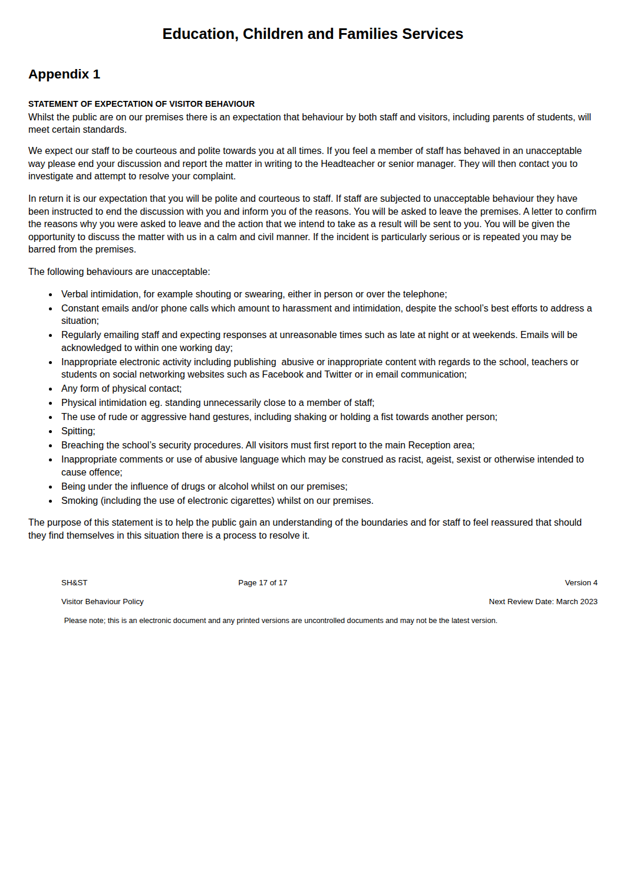Education, Children and Families Services
Appendix 1
STATEMENT OF EXPECTATION OF VISITOR BEHAVIOUR
Whilst the public are on our premises there is an expectation that behaviour by both staff and visitors, including parents of students, will meet certain standards.
We expect our staff to be courteous and polite towards you at all times. If you feel a member of staff has behaved in an unacceptable way please end your discussion and report the matter in writing to the Headteacher or senior manager. They will then contact you to investigate and attempt to resolve your complaint.
In return it is our expectation that you will be polite and courteous to staff. If staff are subjected to unacceptable behaviour they have been instructed to end the discussion with you and inform you of the reasons. You will be asked to leave the premises. A letter to confirm the reasons why you were asked to leave and the action that we intend to take as a result will be sent to you. You will be given the opportunity to discuss the matter with us in a calm and civil manner. If the incident is particularly serious or is repeated you may be barred from the premises.
The following behaviours are unacceptable:
Verbal intimidation, for example shouting or swearing, either in person or over the telephone;
Constant emails and/or phone calls which amount to harassment and intimidation, despite the school’s best efforts to address a situation;
Regularly emailing staff and expecting responses at unreasonable times such as late at night or at weekends. Emails will be acknowledged to within one working day;
Inappropriate electronic activity including publishing abusive or inappropriate content with regards to the school, teachers or students on social networking websites such as Facebook and Twitter or in email communication;
Any form of physical contact;
Physical intimidation eg. standing unnecessarily close to a member of staff;
The use of rude or aggressive hand gestures, including shaking or holding a fist towards another person;
Spitting;
Breaching the school’s security procedures. All visitors must first report to the main Reception area;
Inappropriate comments or use of abusive language which may be construed as racist, ageist, sexist or otherwise intended to cause offence;
Being under the influence of drugs or alcohol whilst on our premises;
Smoking (including the use of electronic cigarettes) whilst on our premises.
The purpose of this statement is to help the public gain an understanding of the boundaries and for staff to feel reassured that should they find themselves in this situation there is a process to resolve it.
SH&ST Page 17 of 17 Version 4
Visitor Behaviour Policy Next Review Date: March 2023
Please note; this is an electronic document and any printed versions are uncontrolled documents and may not be the latest version.